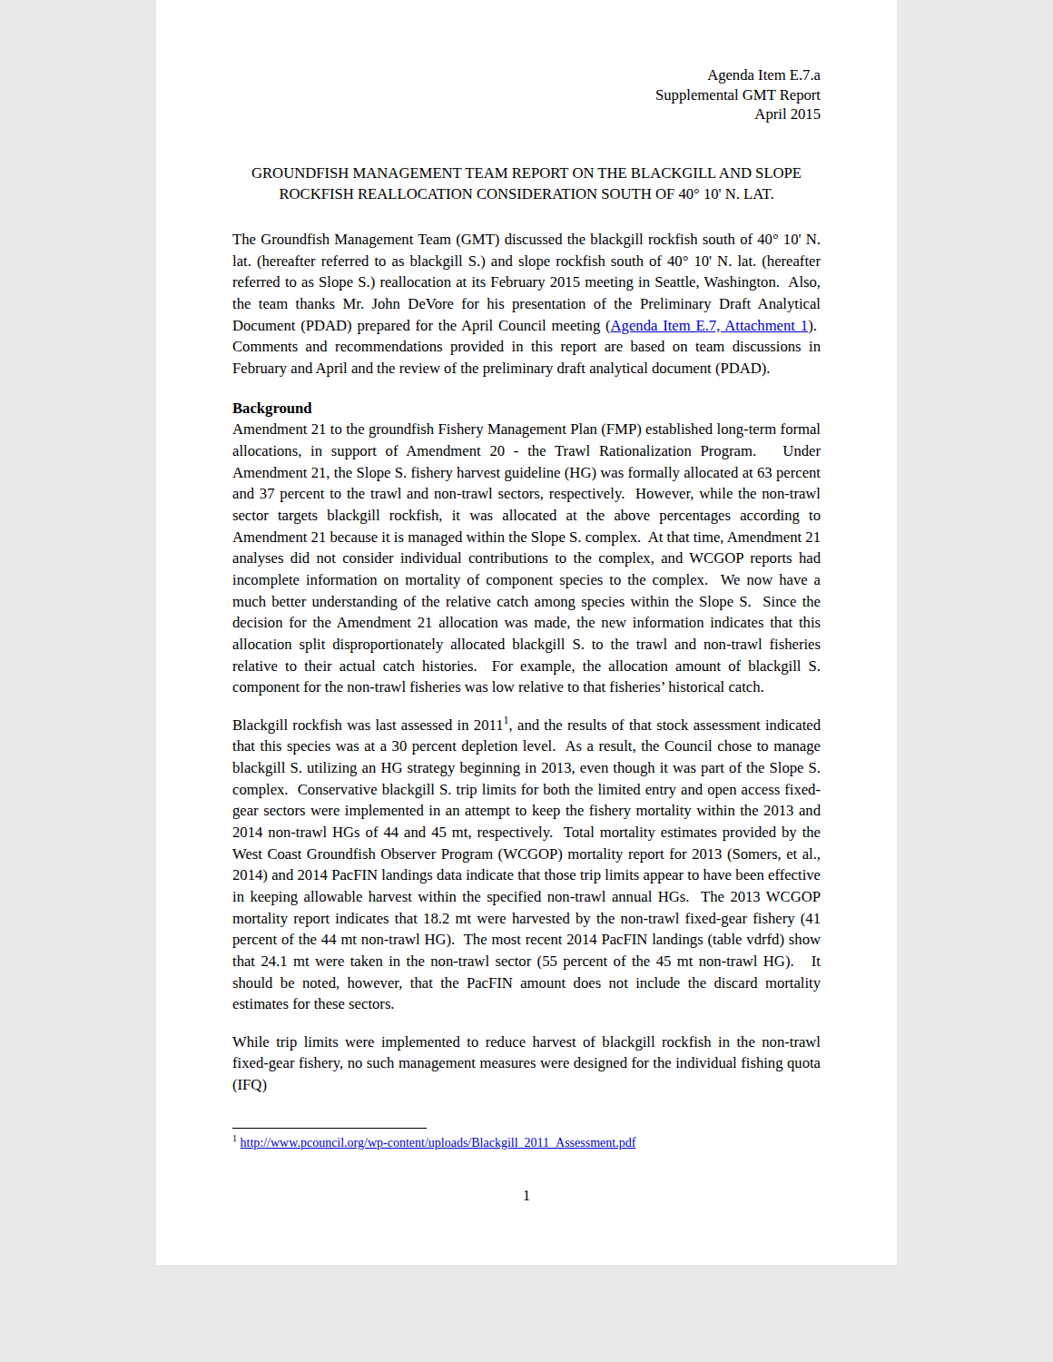Agenda Item E.7.a
Supplemental GMT Report
April 2015
Groundfish Management Team Report on the Blackgill and Slope Rockfish Reallocation Consideration South of 40° 10' N. Lat.
The Groundfish Management Team (GMT) discussed the blackgill rockfish south of 40° 10' N. lat. (hereafter referred to as blackgill S.) and slope rockfish south of 40° 10' N. lat. (hereafter referred to as Slope S.) reallocation at its February 2015 meeting in Seattle, Washington. Also, the team thanks Mr. John DeVore for his presentation of the Preliminary Draft Analytical Document (PDAD) prepared for the April Council meeting (Agenda Item E.7, Attachment 1). Comments and recommendations provided in this report are based on team discussions in February and April and the review of the preliminary draft analytical document (PDAD).
Background
Amendment 21 to the groundfish Fishery Management Plan (FMP) established long-term formal allocations, in support of Amendment 20 - the Trawl Rationalization Program. Under Amendment 21, the Slope S. fishery harvest guideline (HG) was formally allocated at 63 percent and 37 percent to the trawl and non-trawl sectors, respectively. However, while the non-trawl sector targets blackgill rockfish, it was allocated at the above percentages according to Amendment 21 because it is managed within the Slope S. complex. At that time, Amendment 21 analyses did not consider individual contributions to the complex, and WCGOP reports had incomplete information on mortality of component species to the complex. We now have a much better understanding of the relative catch among species within the Slope S. Since the decision for the Amendment 21 allocation was made, the new information indicates that this allocation split disproportionately allocated blackgill S. to the trawl and non-trawl fisheries relative to their actual catch histories. For example, the allocation amount of blackgill S. component for the non-trawl fisheries was low relative to that fisheries’ historical catch.
Blackgill rockfish was last assessed in 20111, and the results of that stock assessment indicated that this species was at a 30 percent depletion level. As a result, the Council chose to manage blackgill S. utilizing an HG strategy beginning in 2013, even though it was part of the Slope S. complex. Conservative blackgill S. trip limits for both the limited entry and open access fixed-gear sectors were implemented in an attempt to keep the fishery mortality within the 2013 and 2014 non-trawl HGs of 44 and 45 mt, respectively. Total mortality estimates provided by the West Coast Groundfish Observer Program (WCGOP) mortality report for 2013 (Somers, et al., 2014) and 2014 PacFIN landings data indicate that those trip limits appear to have been effective in keeping allowable harvest within the specified non-trawl annual HGs. The 2013 WCGOP mortality report indicates that 18.2 mt were harvested by the non-trawl fixed-gear fishery (41 percent of the 44 mt non-trawl HG). The most recent 2014 PacFIN landings (table vdrfd) show that 24.1 mt were taken in the non-trawl sector (55 percent of the 45 mt non-trawl HG). It should be noted, however, that the PacFIN amount does not include the discard mortality estimates for these sectors.
While trip limits were implemented to reduce harvest of blackgill rockfish in the non-trawl fixed-gear fishery, no such management measures were designed for the individual fishing quota (IFQ)
1 http://www.pcouncil.org/wp-content/uploads/Blackgill_2011_Assessment.pdf
1